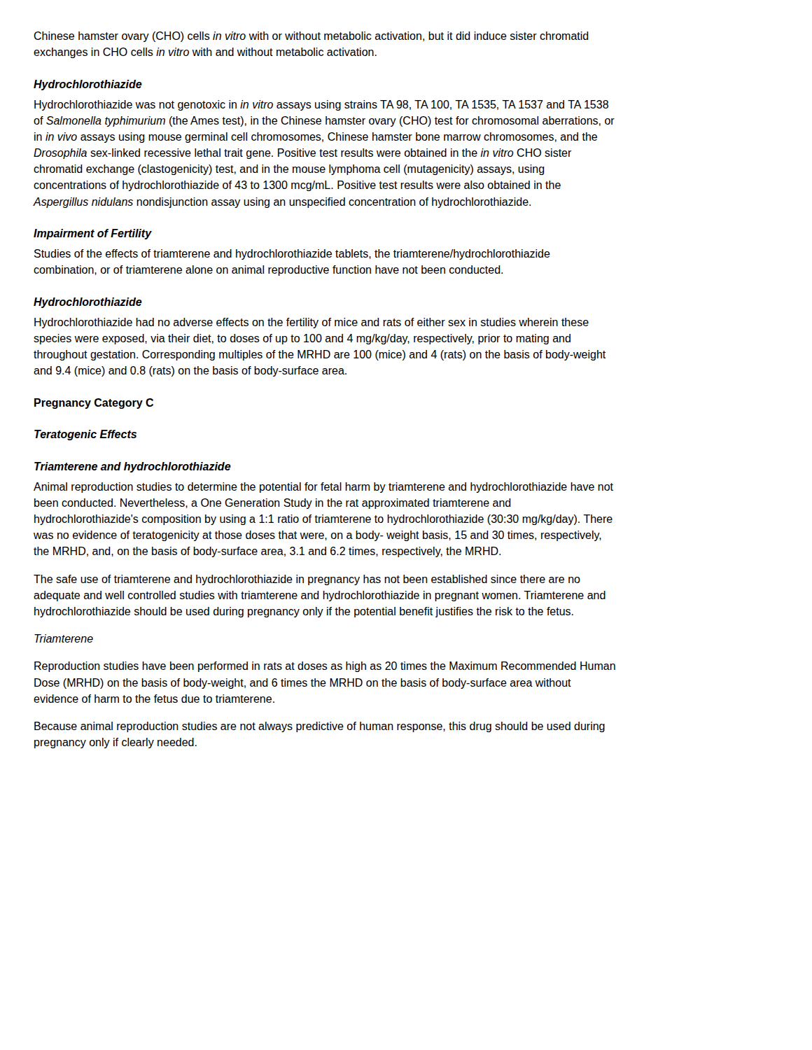Chinese hamster ovary (CHO) cells in vitro with or without metabolic activation, but it did induce sister chromatid exchanges in CHO cells in vitro with and without metabolic activation.
Hydrochlorothiazide
Hydrochlorothiazide was not genotoxic in in vitro assays using strains TA 98, TA 100, TA 1535, TA 1537 and TA 1538 of Salmonella typhimurium (the Ames test), in the Chinese hamster ovary (CHO) test for chromosomal aberrations, or in in vivo assays using mouse germinal cell chromosomes, Chinese hamster bone marrow chromosomes, and the Drosophila sex-linked recessive lethal trait gene. Positive test results were obtained in the in vitro CHO sister chromatid exchange (clastogenicity) test, and in the mouse lymphoma cell (mutagenicity) assays, using concentrations of hydrochlorothiazide of 43 to 1300 mcg/mL. Positive test results were also obtained in the Aspergillus nidulans nondisjunction assay using an unspecified concentration of hydrochlorothiazide.
Impairment of Fertility
Studies of the effects of triamterene and hydrochlorothiazide tablets, the triamterene/hydrochlorothiazide combination, or of triamterene alone on animal reproductive function have not been conducted.
Hydrochlorothiazide
Hydrochlorothiazide had no adverse effects on the fertility of mice and rats of either sex in studies wherein these species were exposed, via their diet, to doses of up to 100 and 4 mg/kg/day, respectively, prior to mating and throughout gestation. Corresponding multiples of the MRHD are 100 (mice) and 4 (rats) on the basis of body-weight and 9.4 (mice) and 0.8 (rats) on the basis of body-surface area.
Pregnancy Category C
Teratogenic Effects
Triamterene and hydrochlorothiazide
Animal reproduction studies to determine the potential for fetal harm by triamterene and hydrochlorothiazide have not been conducted. Nevertheless, a One Generation Study in the rat approximated triamterene and hydrochlorothiazide's composition by using a 1:1 ratio of triamterene to hydrochlorothiazide (30:30 mg/kg/day). There was no evidence of teratogenicity at those doses that were, on a body- weight basis, 15 and 30 times, respectively, the MRHD, and, on the basis of body-surface area, 3.1 and 6.2 times, respectively, the MRHD.
The safe use of triamterene and hydrochlorothiazide in pregnancy has not been established since there are no adequate and well controlled studies with triamterene and hydrochlorothiazide in pregnant women. Triamterene and hydrochlorothiazide should be used during pregnancy only if the potential benefit justifies the risk to the fetus.
Triamterene
Reproduction studies have been performed in rats at doses as high as 20 times the Maximum Recommended Human Dose (MRHD) on the basis of body-weight, and 6 times the MRHD on the basis of body-surface area without evidence of harm to the fetus due to triamterene.
Because animal reproduction studies are not always predictive of human response, this drug should be used during pregnancy only if clearly needed.